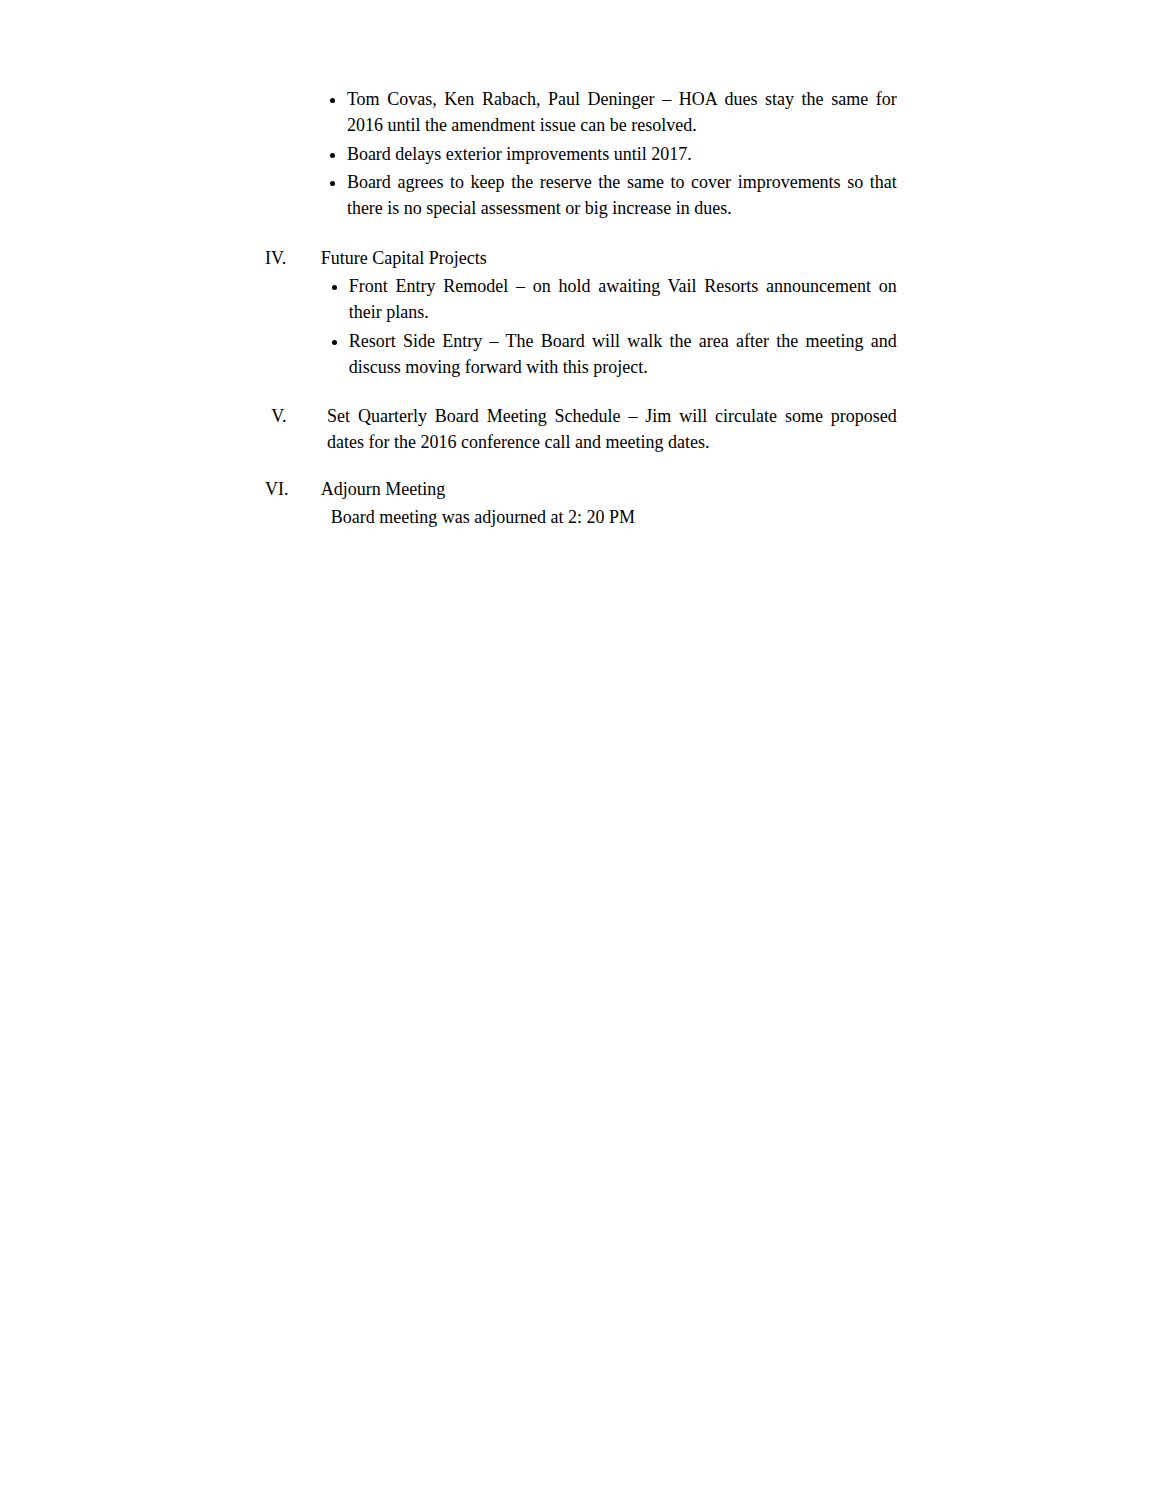Tom Covas, Ken Rabach, Paul Deninger – HOA dues stay the same for 2016 until the amendment issue can be resolved.
Board delays exterior improvements until 2017.
Board agrees to keep the reserve the same to cover improvements so that there is no special assessment or big increase in dues.
IV.
Future Capital Projects
Front Entry Remodel – on hold awaiting Vail Resorts announcement on their plans.
Resort Side Entry – The Board will walk the area after the meeting and discuss moving forward with this project.
V.
Set Quarterly Board Meeting Schedule – Jim will circulate some proposed dates for the 2016 conference call and meeting dates.
VI.
Adjourn Meeting
Board meeting was adjourned at 2: 20 PM